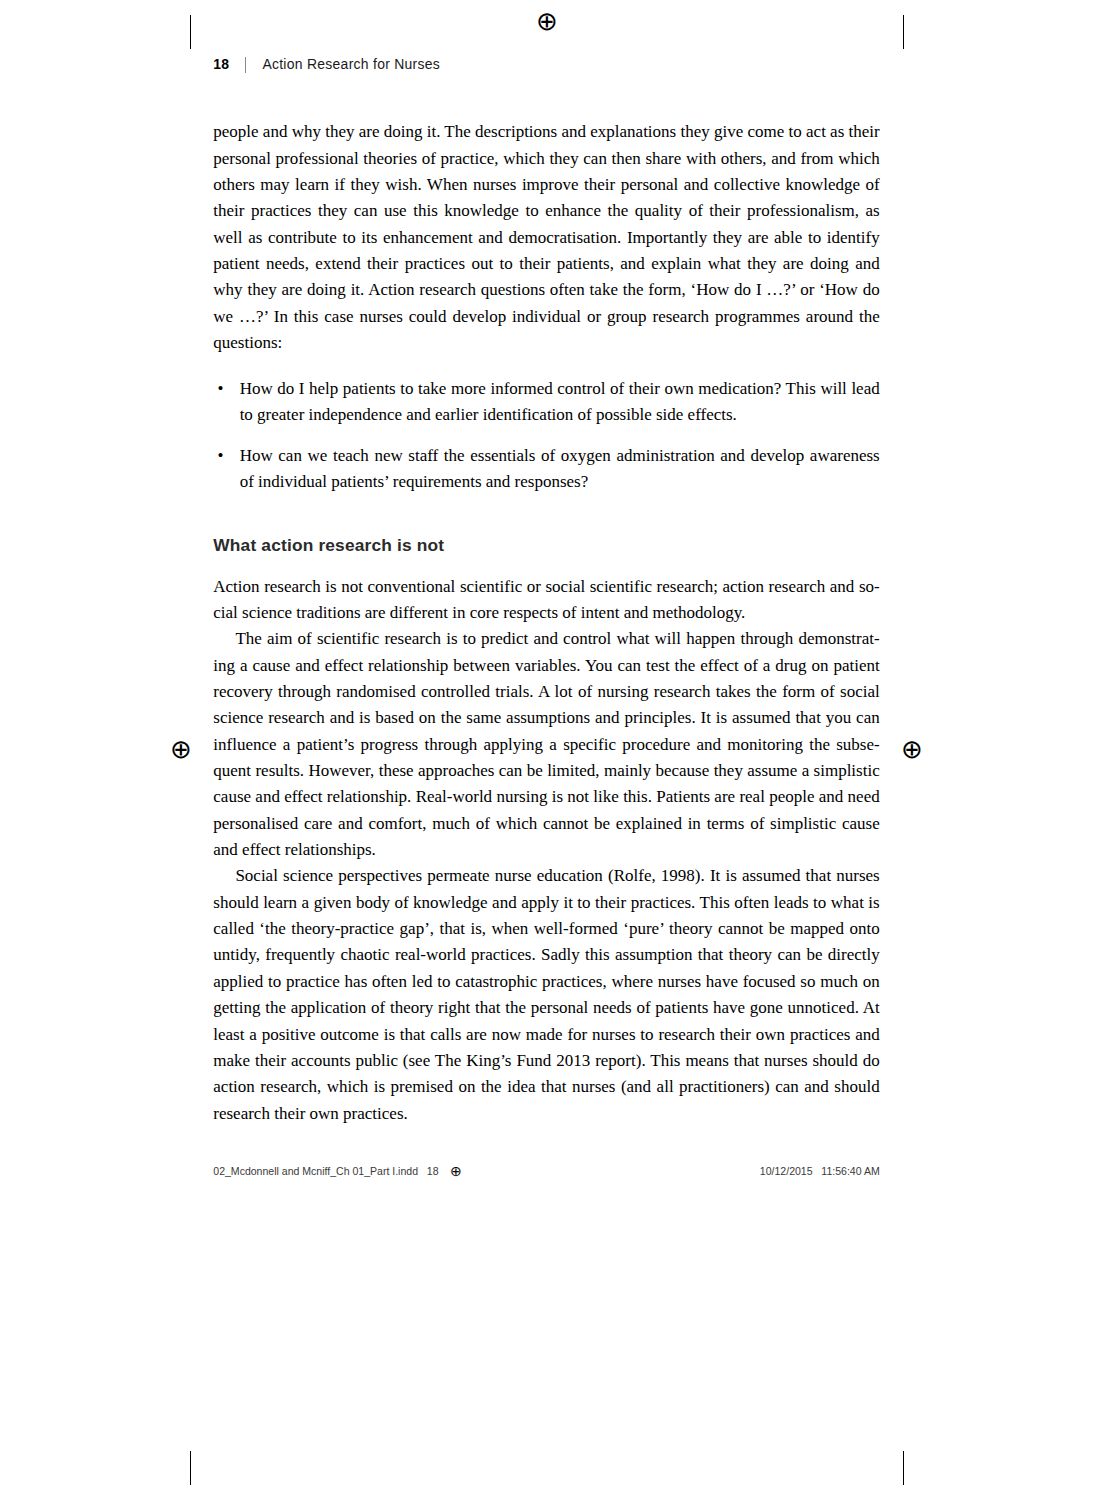⊕ ⊕ ⊕
18 Action Research for Nurses
people and why they are doing it. The descriptions and explanations they give come to act as their personal professional theories of practice, which they can then share with others, and from which others may learn if they wish. When nurses improve their personal and collective knowledge of their practices they can use this knowledge to enhance the quality of their professionalism, as well as contribute to its enhancement and democratisation. Importantly they are able to identify patient needs, extend their practices out to their patients, and explain what they are doing and why they are doing it. Action research questions often take the form, ‘How do I …?’ or ‘How do we …?’ In this case nurses could develop individual or group research programmes around the questions:
How do I help patients to take more informed control of their own medication? This will lead to greater independence and earlier identification of possible side effects.
How can we teach new staff the essentials of oxygen administration and develop awareness of individual patients’ requirements and responses?
What action research is not
Action research is not conventional scientific or social scientific research; action research and social science traditions are different in core respects of intent and methodology.
The aim of scientific research is to predict and control what will happen through demonstrating a cause and effect relationship between variables. You can test the effect of a drug on patient recovery through randomised controlled trials. A lot of nursing research takes the form of social science research and is based on the same assumptions and principles. It is assumed that you can influence a patient’s progress through applying a specific procedure and monitoring the subsequent results. However, these approaches can be limited, mainly because they assume a simplistic cause and effect relationship. Real-world nursing is not like this. Patients are real people and need personalised care and comfort, much of which cannot be explained in terms of simplistic cause and effect relationships.
Social science perspectives permeate nurse education (Rolfe, 1998). It is assumed that nurses should learn a given body of knowledge and apply it to their practices. This often leads to what is called ‘the theory-practice gap’, that is, when well-formed ‘pure’ theory cannot be mapped onto untidy, frequently chaotic real-world practices. Sadly this assumption that theory can be directly applied to practice has often led to catastrophic practices, where nurses have focused so much on getting the application of theory right that the personal needs of patients have gone unnoticed. At least a positive outcome is that calls are now made for nurses to research their own practices and make their accounts public (see The King’s Fund 2013 report). This means that nurses should do action research, which is premised on the idea that nurses (and all practitioners) can and should research their own practices.
02_Mcdonnell and Mcniff_Ch 01_Part I.indd 18 ⊕ 10/12/2015 11:56:40 AM